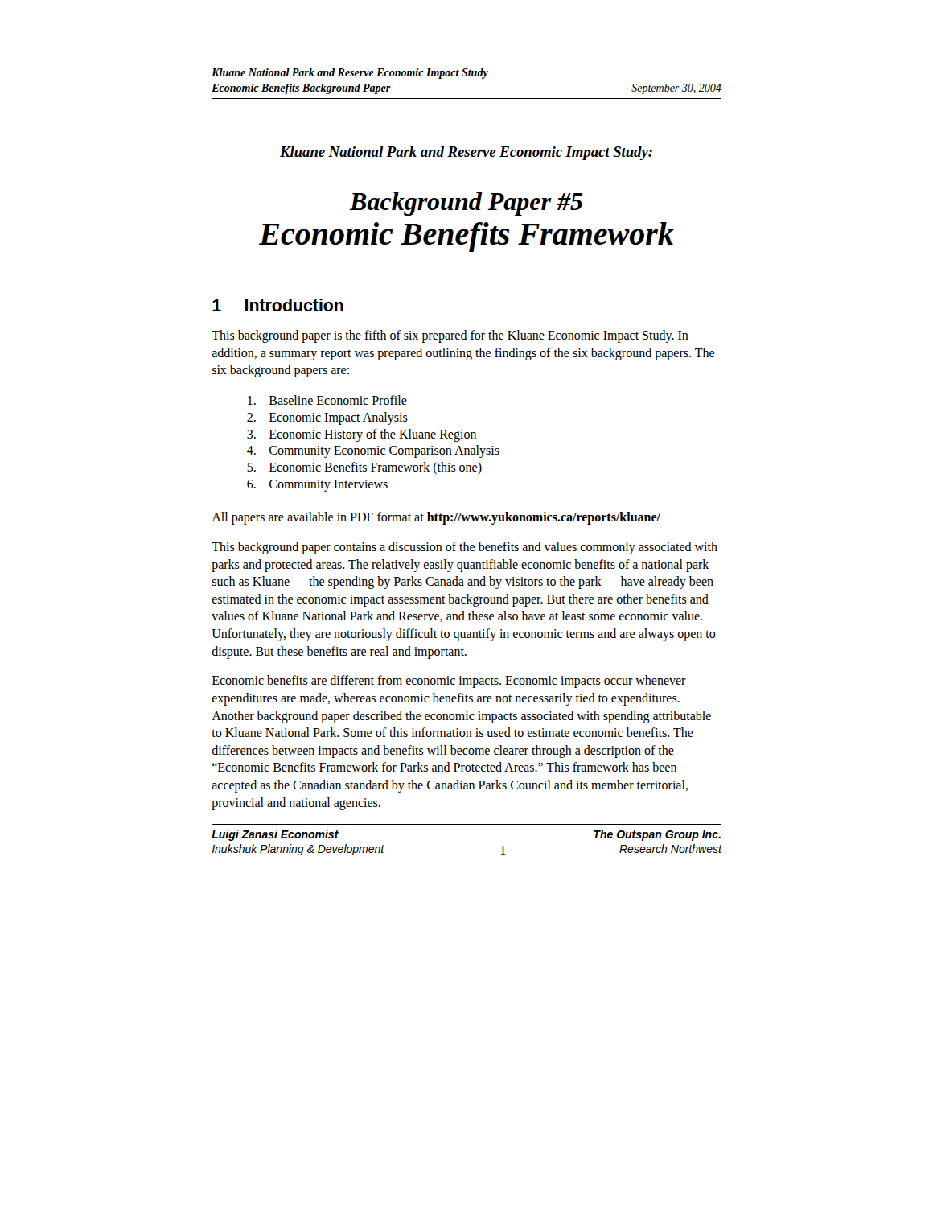| Kluane National Park and Reserve Economic Impact Study | |
| Economic Benefits Background Paper | September 30, 2004 |
Kluane National Park and Reserve Economic Impact Study:
Background Paper #5
Economic Benefits Framework
1 Introduction
This background paper is the fifth of six prepared for the Kluane Economic Impact Study. In addition, a summary report was prepared outlining the findings of the six background papers. The six background papers are:
Baseline Economic Profile
Economic Impact Analysis
Economic History of the Kluane Region
Community Economic Comparison Analysis
Economic Benefits Framework (this one)
Community Interviews
All papers are available in PDF format at http://www.yukonomics.ca/reports/kluane/
This background paper contains a discussion of the benefits and values commonly associated with parks and protected areas. The relatively easily quantifiable economic benefits of a national park such as Kluane — the spending by Parks Canada and by visitors to the park — have already been estimated in the economic impact assessment background paper. But there are other benefits and values of Kluane National Park and Reserve, and these also have at least some economic value. Unfortunately, they are notoriously difficult to quantify in economic terms and are always open to dispute. But these benefits are real and important.
Economic benefits are different from economic impacts. Economic impacts occur whenever expenditures are made, whereas economic benefits are not necessarily tied to expenditures. Another background paper described the economic impacts associated with spending attributable to Kluane National Park. Some of this information is used to estimate economic benefits. The differences between impacts and benefits will become clearer through a description of the “Economic Benefits Framework for Parks and Protected Areas.” This framework has been accepted as the Canadian standard by the Canadian Parks Council and its member territorial, provincial and national agencies.
| Luigi Zanasi Economist | | The Outspan Group Inc. |
| Inukshuk Planning & Development | 1 | Research Northwest |